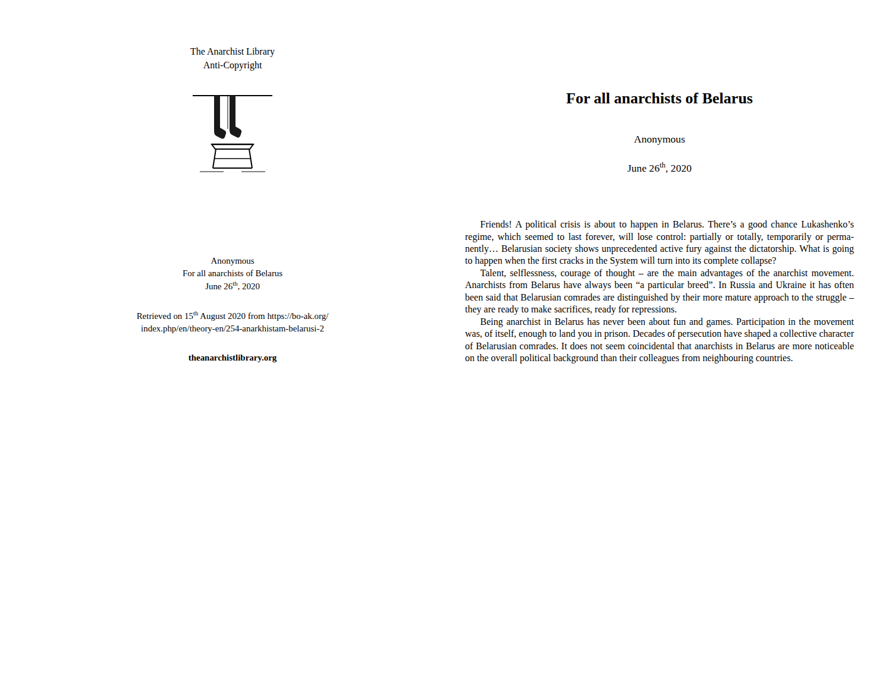The Anarchist Library Anti-Copyright
Anonymous
For all anarchists of Belarus
June 26th, 2020
Retrieved on 15th August 2020 from https://bo-ak.org/
index.php/en/theory-en/254-anarkhistam-belarusi-2
theanarchistlibrary.org
For all anarchists of Belarus
Anonymous
June 26th, 2020
Friends! A political crisis is about to happen in Belarus. There’s a good chance Lukashenko’s regime, which seemed to last forever, will lose control: partially or totally, temporarily or permanently… Belarusian society shows unprecedented active fury against the dictatorship. What is going to happen when the first cracks in the System will turn into its complete collapse?
Talent, selflessness, courage of thought – are the main advantages of the anarchist movement. Anarchists from Belarus have always been “a particular breed”. In Russia and Ukraine it has often been said that Belarusian comrades are distinguished by their more mature approach to the struggle – they are ready to make sacrifices, ready for repressions.
Being anarchist in Belarus has never been about fun and games. Participation in the movement was, of itself, enough to land you in prison. Decades of persecution have shaped a collective character of Belarusian comrades. It does not seem coincidental that anarchists in Belarus are more noticeable on the overall political background than their colleagues from neighbouring countries.